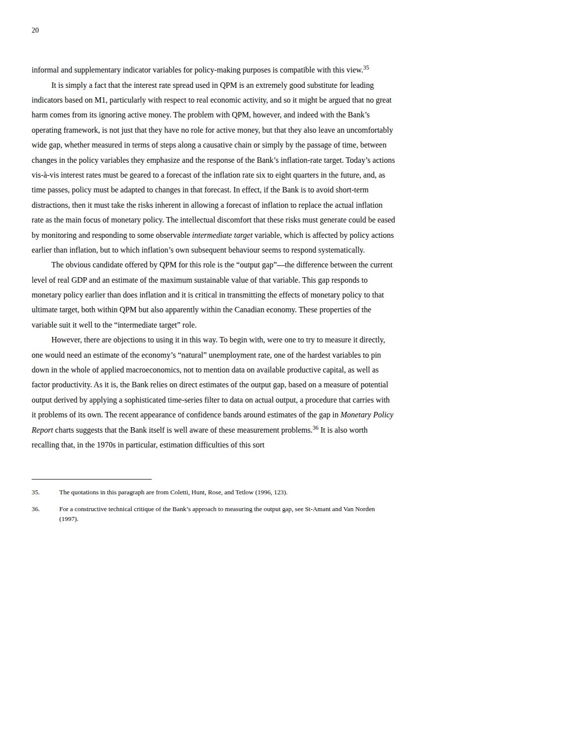20
informal and supplementary indicator variables for policy-making purposes is compatible with this view.35
It is simply a fact that the interest rate spread used in QPM is an extremely good substitute for leading indicators based on M1, particularly with respect to real economic activity, and so it might be argued that no great harm comes from its ignoring active money. The problem with QPM, however, and indeed with the Bank’s operating framework, is not just that they have no role for active money, but that they also leave an uncomfortably wide gap, whether measured in terms of steps along a causative chain or simply by the passage of time, between changes in the policy variables they emphasize and the response of the Bank’s inflation-rate target. Today’s actions vis-à-vis interest rates must be geared to a forecast of the inflation rate six to eight quarters in the future, and, as time passes, policy must be adapted to changes in that forecast. In effect, if the Bank is to avoid short-term distractions, then it must take the risks inherent in allowing a forecast of inflation to replace the actual inflation rate as the main focus of monetary policy. The intellectual discomfort that these risks must generate could be eased by monitoring and responding to some observable intermediate target variable, which is affected by policy actions earlier than inflation, but to which inflation’s own subsequent behaviour seems to respond systematically.
The obvious candidate offered by QPM for this role is the “output gap”—the difference between the current level of real GDP and an estimate of the maximum sustainable value of that variable. This gap responds to monetary policy earlier than does inflation and it is critical in transmitting the effects of monetary policy to that ultimate target, both within QPM but also apparently within the Canadian economy. These properties of the variable suit it well to the “intermediate target” role.
However, there are objections to using it in this way. To begin with, were one to try to measure it directly, one would need an estimate of the economy’s “natural” unemployment rate, one of the hardest variables to pin down in the whole of applied macroeconomics, not to mention data on available productive capital, as well as factor productivity. As it is, the Bank relies on direct estimates of the output gap, based on a measure of potential output derived by applying a sophisticated time-series filter to data on actual output, a procedure that carries with it problems of its own. The recent appearance of confidence bands around estimates of the gap in Monetary Policy Report charts suggests that the Bank itself is well aware of these measurement problems.36 It is also worth recalling that, in the 1970s in particular, estimation difficulties of this sort
35.
The quotations in this paragraph are from Coletti, Hunt, Rose, and Tetlow (1996, 123).
36.
For a constructive technical critique of the Bank’s approach to measuring the output gap, see St-Amant and Van Norden (1997).